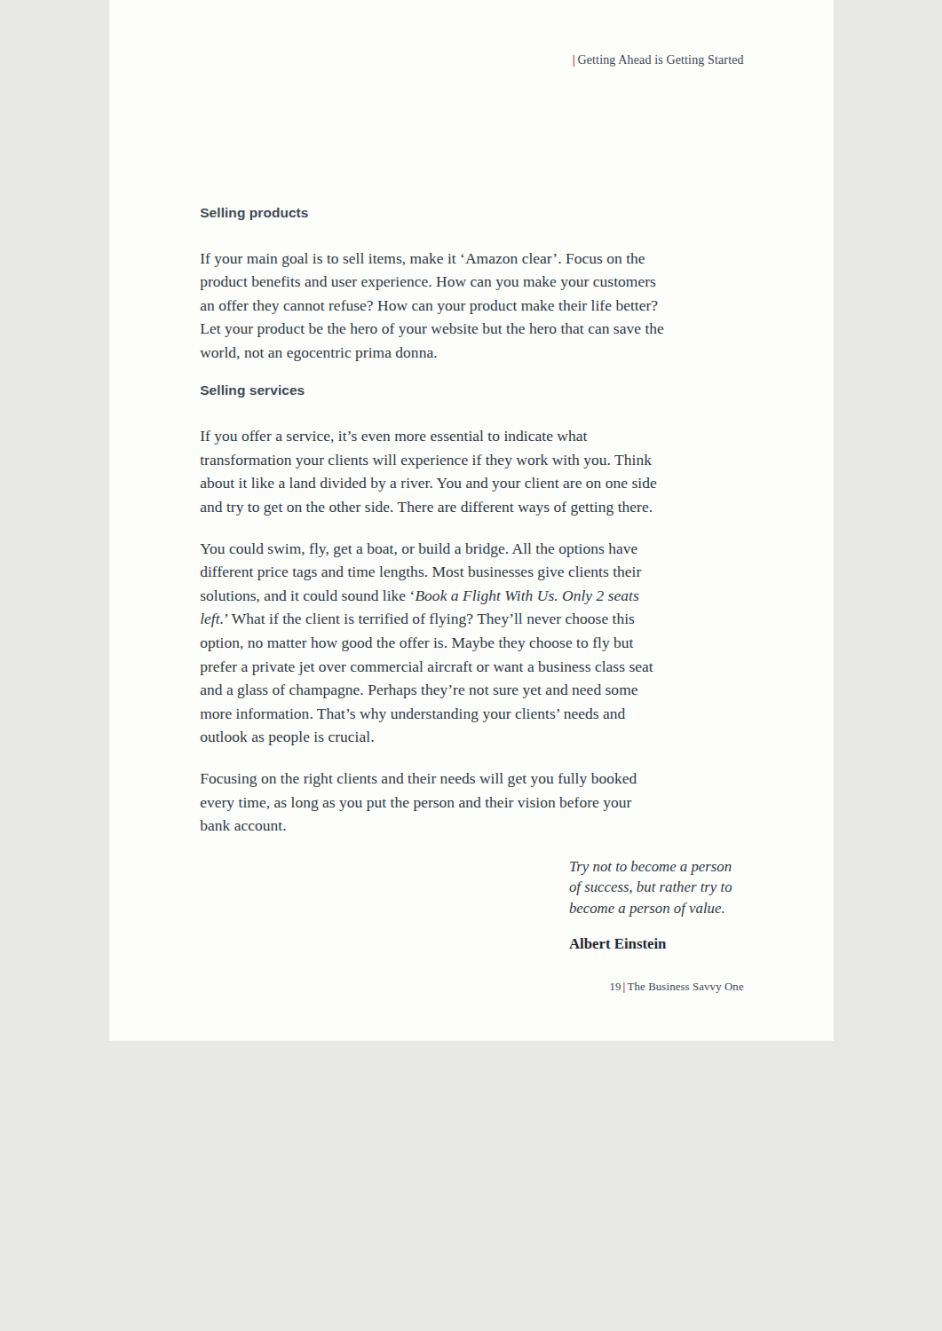|Getting Ahead is Getting Started
Selling products
If your main goal is to sell items, make it ‘Amazon clear’. Focus on the product benefits and user experience. How can you make your customers an offer they cannot refuse? How can your product make their life better? Let your product be the hero of your website but the hero that can save the world, not an egocentric prima donna.
Selling services
If you offer a service, it’s even more essential to indicate what transformation your clients will experience if they work with you. Think about it like a land divided by a river. You and your client are on one side and try to get on the other side. There are different ways of getting there.
You could swim, fly, get a boat, or build a bridge. All the options have different price tags and time lengths. Most businesses give clients their solutions, and it could sound like ‘Book a Flight With Us. Only 2 seats left.’ What if the client is terrified of flying? They’ll never choose this option, no matter how good the offer is. Maybe they choose to fly but prefer a private jet over commercial aircraft or want a business class seat and a glass of champagne. Perhaps they’re not sure yet and need some more information. That’s why understanding your clients’ needs and outlook as people is crucial.
Focusing on the right clients and their needs will get you fully booked every time, as long as you put the person and their vision before your bank account.
Try not to become a person of success, but rather try to become a person of value.
Albert Einstein
19|The Business Savvy One